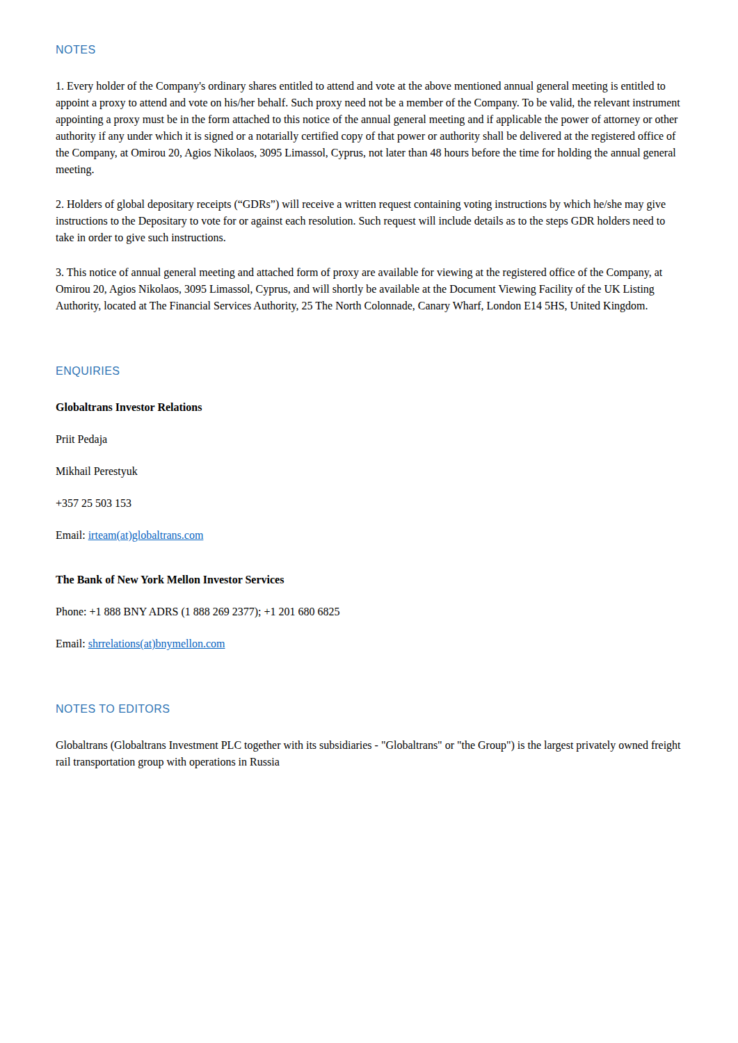NOTES
1. Every holder of the Company's ordinary shares entitled to attend and vote at the above mentioned annual general meeting is entitled to appoint a proxy to attend and vote on his/her behalf. Such proxy need not be a member of the Company. To be valid, the relevant instrument appointing a proxy must be in the form attached to this notice of the annual general meeting and if applicable the power of attorney or other authority if any under which it is signed or a notarially certified copy of that power or authority shall be delivered at the registered office of the Company, at Omirou 20, Agios Nikolaos, 3095 Limassol, Cyprus, not later than 48 hours before the time for holding the annual general meeting.
2. Holders of global depositary receipts (“GDRs”) will receive a written request containing voting instructions by which he/she may give instructions to the Depositary to vote for or against each resolution. Such request will include details as to the steps GDR holders need to take in order to give such instructions.
3. This notice of annual general meeting and attached form of proxy are available for viewing at the registered office of the Company, at Omirou 20, Agios Nikolaos, 3095 Limassol, Cyprus, and will shortly be available at the Document Viewing Facility of the UK Listing Authority, located at The Financial Services Authority, 25 The North Colonnade, Canary Wharf, London E14 5HS, United Kingdom.
ENQUIRIES
Globaltrans Investor Relations
Priit Pedaja
Mikhail Perestyuk
+357 25 503 153
Email: irteam(at)globaltrans.com
The Bank of New York Mellon Investor Services
Phone: +1 888 BNY ADRS (1 888 269 2377); +1 201 680 6825
Email: shrrelations(at)bnymellon.com
NOTES TO EDITORS
Globaltrans (Globaltrans Investment PLC together with its subsidiaries - "Globaltrans" or "the Group") is the largest privately owned freight rail transportation group with operations in Russia